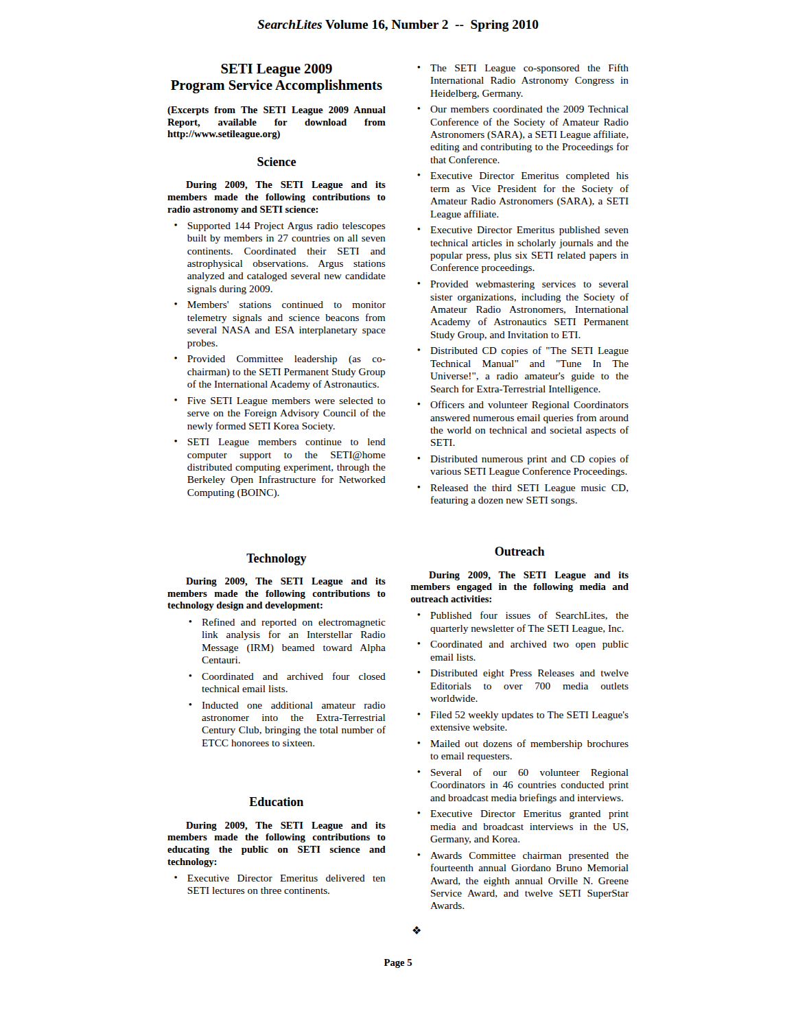SearchLites Volume 16, Number 2 -- Spring 2010
SETI League 2009
Program Service Accomplishments
(Excerpts from The SETI League 2009 Annual Report, available for download from http://www.setileague.org)
Science
During 2009, The SETI League and its members made the following contributions to radio astronomy and SETI science:
Supported 144 Project Argus radio telescopes built by members in 27 countries on all seven continents. Coordinated their SETI and astrophysical observations. Argus stations analyzed and cataloged several new candidate signals during 2009.
Members' stations continued to monitor telemetry signals and science beacons from several NASA and ESA interplanetary space probes.
Provided Committee leadership (as co-chairman) to the SETI Permanent Study Group of the International Academy of Astronautics.
Five SETI League members were selected to serve on the Foreign Advisory Council of the newly formed SETI Korea Society.
SETI League members continue to lend computer support to the SETI@home distributed computing experiment, through the Berkeley Open Infrastructure for Networked Computing (BOINC).
Technology
During 2009, The SETI League and its members made the following contributions to technology design and development:
Refined and reported on electromagnetic link analysis for an Interstellar Radio Message (IRM) beamed toward Alpha Centauri.
Coordinated and archived four closed technical email lists.
Inducted one additional amateur radio astronomer into the Extra-Terrestrial Century Club, bringing the total number of ETCC honorees to sixteen.
Education
During 2009, The SETI League and its members made the following contributions to educating the public on SETI science and technology:
Executive Director Emeritus delivered ten SETI lectures on three continents.
The SETI League co-sponsored the Fifth International Radio Astronomy Congress in Heidelberg, Germany.
Our members coordinated the 2009 Technical Conference of the Society of Amateur Radio Astronomers (SARA), a SETI League affiliate, editing and contributing to the Proceedings for that Conference.
Executive Director Emeritus completed his term as Vice President for the Society of Amateur Radio Astronomers (SARA), a SETI League affiliate.
Executive Director Emeritus published seven technical articles in scholarly journals and the popular press, plus six SETI related papers in Conference proceedings.
Provided webmastering services to several sister organizations, including the Society of Amateur Radio Astronomers, International Academy of Astronautics SETI Permanent Study Group, and Invitation to ETI.
Distributed CD copies of "The SETI League Technical Manual" and "Tune In The Universe!", a radio amateur's guide to the Search for Extra-Terrestrial Intelligence.
Officers and volunteer Regional Coordinators answered numerous email queries from around the world on technical and societal aspects of SETI.
Distributed numerous print and CD copies of various SETI League Conference Proceedings.
Released the third SETI League music CD, featuring a dozen new SETI songs.
Outreach
During 2009, The SETI League and its members engaged in the following media and outreach activities:
Published four issues of SearchLites, the quarterly newsletter of The SETI League, Inc.
Coordinated and archived two open public email lists.
Distributed eight Press Releases and twelve Editorials to over 700 media outlets worldwide.
Filed 52 weekly updates to The SETI League's extensive website.
Mailed out dozens of membership brochures to email requesters.
Several of our 60 volunteer Regional Coordinators in 46 countries conducted print and broadcast media briefings and interviews.
Executive Director Emeritus granted print media and broadcast interviews in the US, Germany, and Korea.
Awards Committee chairman presented the fourteenth annual Giordano Bruno Memorial Award, the eighth annual Orville N. Greene Service Award, and twelve SETI SuperStar Awards.
❖
Page 5